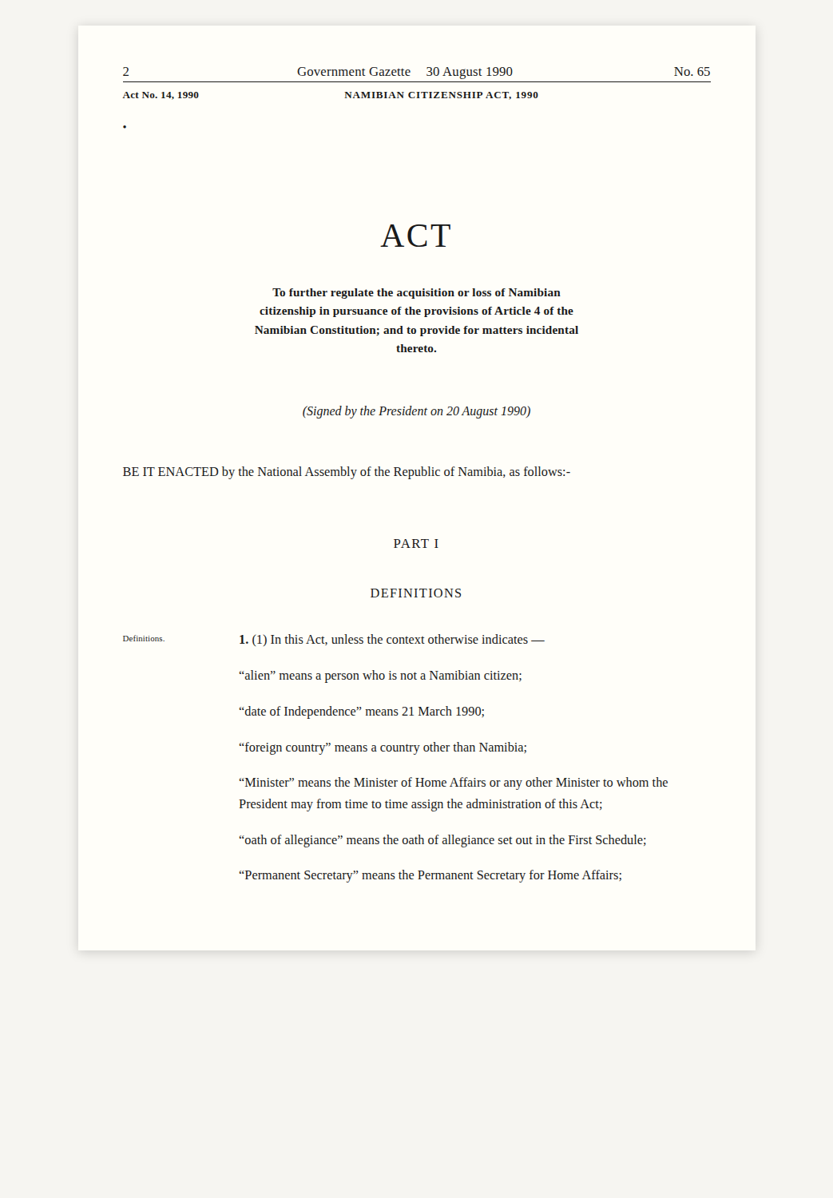2 Government Gazette30 August 1990 No. 65
Act No. 14, 1990 NAMIBIAN CITIZENSHIP ACT, 1990
•
ACT
To further regulate the acquisition or loss of Namibian citizenship in pursuance of the provisions of Article 4 of the Namibian Constitution; and to provide for matters incidental thereto.
(Signed by the President on 20 August 1990)
BE IT ENACTED by the National Assembly of the Republic of Namibia, as follows:-
PART I
DEFINITIONS
Definitions.
1. (1) In this Act, unless the context otherwise indicates —
“alien” means a person who is not a Namibian citizen;
“date of Independence” means 21 March 1990;
“foreign country” means a country other than Namibia;
“Minister” means the Minister of Home Affairs or any other Minister to whom the President may from time to time assign the administration of this Act;
“oath of allegiance” means the oath of allegiance set out in the First Schedule;
“Permanent Secretary” means the Permanent Secretary for Home Affairs;